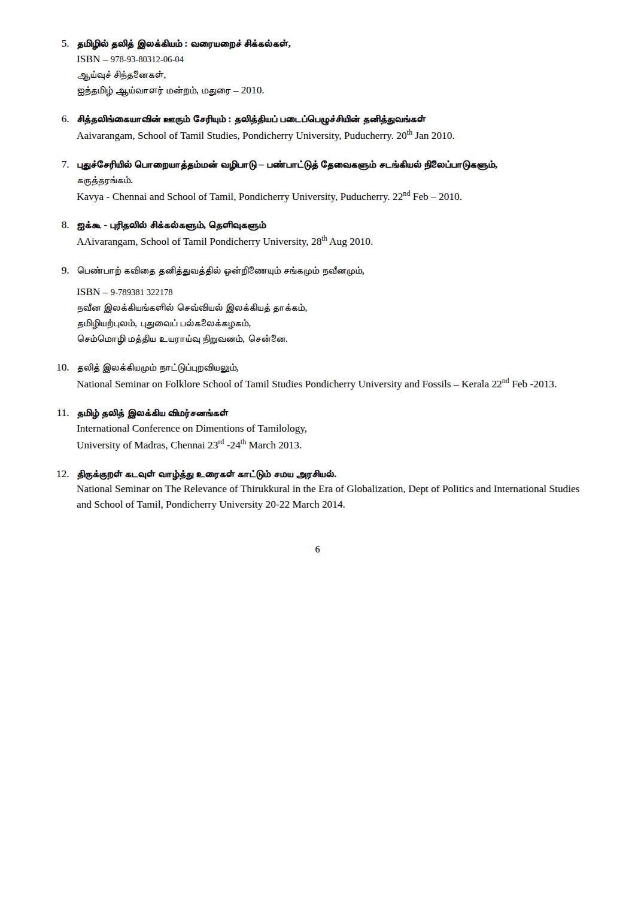தமிழில் தலித் இலக்கியம் : வரையறைச் சிக்கல்கள், ISBN – 978-93-80312-06-04 ஆய்வுச் சிந்தனைகள், ஐந்தமிழ் ஆய்வாளர் மன்றம், மதுரை – 2010.
சித்தலிங்கையாவின் ஊரும் சேரியும் : தலித்தியப் படைப்பெழுச்சியின் தனித்துவங்கள் Aaivarangam, School of Tamil Studies, Pondicherry University, Puducherry. 20th Jan 2010.
புதுச்சேரியில் பொறையாத்தம்மன் வழிபாடு – பண்பாட்டுத் தேவைகளும் சடங்கியல் நிலைப்பாடுகளும், கருத்தரங்கம். Kavya - Chennai and School of Tamil, Pondicherry University, Puducherry. 22nd Feb – 2010.
ஐக்கூ - புரிதலில் சிக்கல்களும், தெளிவுகளும் AAivarangam, School of Tamil Pondicherry University, 28th Aug 2010.
பெண்பாற் கவிதை தனித்துவத்தில் ஒன்றிணையும் சங்கமும் நவீனமும், ISBN – 9-789381 322178 நவீன இலக்கியங்களில் செவ்வியல் இலக்கியத் தாக்கம், தமிழியற்புலம், புதுவைப் பல்கலைக்கழகம், செம்மொழி மத்திய உயராய்வு நிறுவனம், சென்னை.
தலித் இலக்கியமும் நாட்டுப்புறவியலும், National Seminar on Folklore School of Tamil Studies Pondicherry University and Fossils – Kerala 22nd Feb -2013.
தமிழ் தலித் இலக்கிய விமர்சனங்கள் International Conference on Dimentions of Tamilology, University of Madras, Chennai 23rd -24th March 2013.
திருக்குறள் கடவுள் வாழ்த்து உரைகள் காட்டும் சமய அரசியல். National Seminar on The Relevance of Thirukkural in the Era of Globalization, Dept of Politics and International Studies and School of Tamil, Pondicherry University 20-22 March 2014.
6